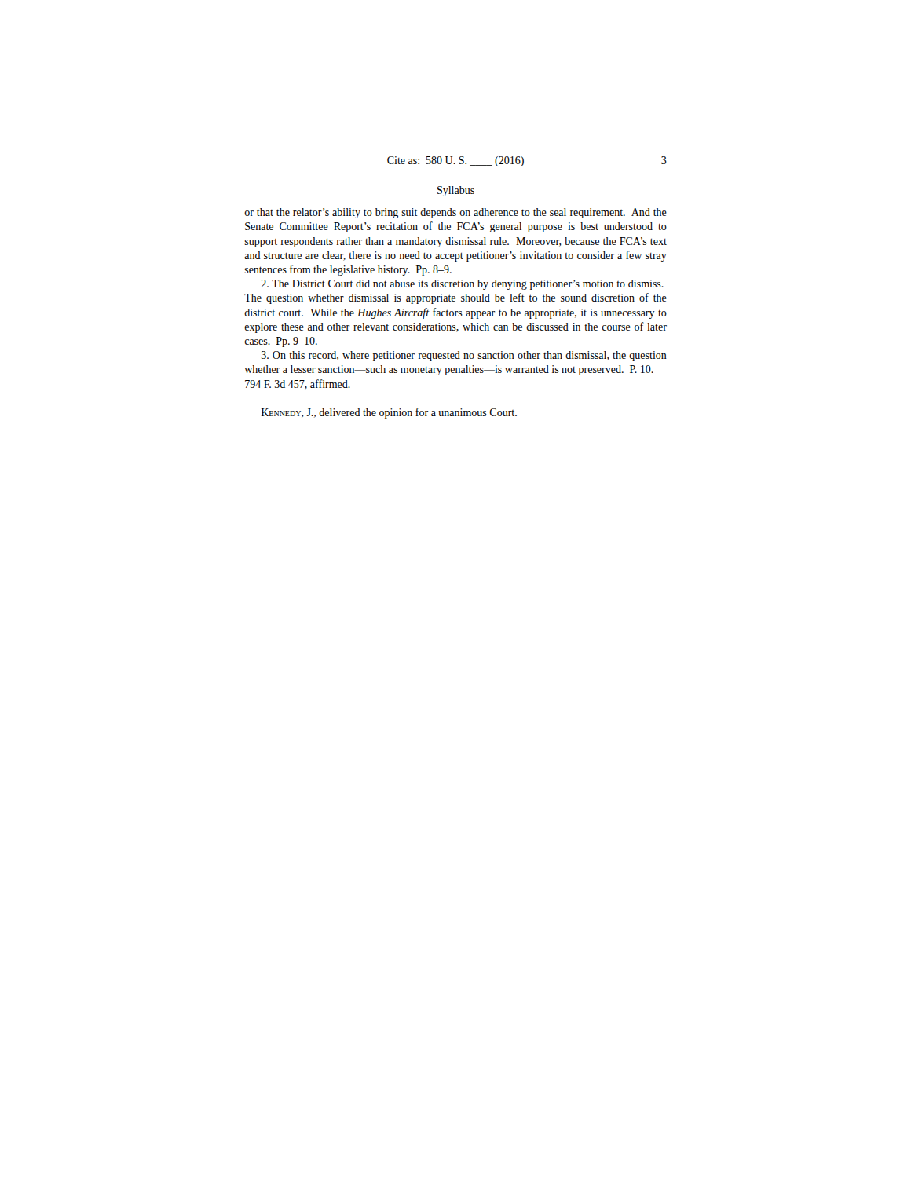Cite as: 580 U. S. ____ (2016) 3
Syllabus
or that the relator’s ability to bring suit depends on adherence to the seal requirement. And the Senate Committee Report’s recitation of the FCA’s general purpose is best understood to support respondents rather than a mandatory dismissal rule. Moreover, because the FCA’s text and structure are clear, there is no need to accept petitioner’s invitation to consider a few stray sentences from the legislative history. Pp. 8–9.
2. The District Court did not abuse its discretion by denying petitioner’s motion to dismiss. The question whether dismissal is appropriate should be left to the sound discretion of the district court. While the Hughes Aircraft factors appear to be appropriate, it is unnecessary to explore these and other relevant considerations, which can be discussed in the course of later cases. Pp. 9–10.
3. On this record, where petitioner requested no sanction other than dismissal, the question whether a lesser sanction—such as monetary penalties—is warranted is not preserved. P. 10.
794 F. 3d 457, affirmed.
Kennedy, J., delivered the opinion for a unanimous Court.